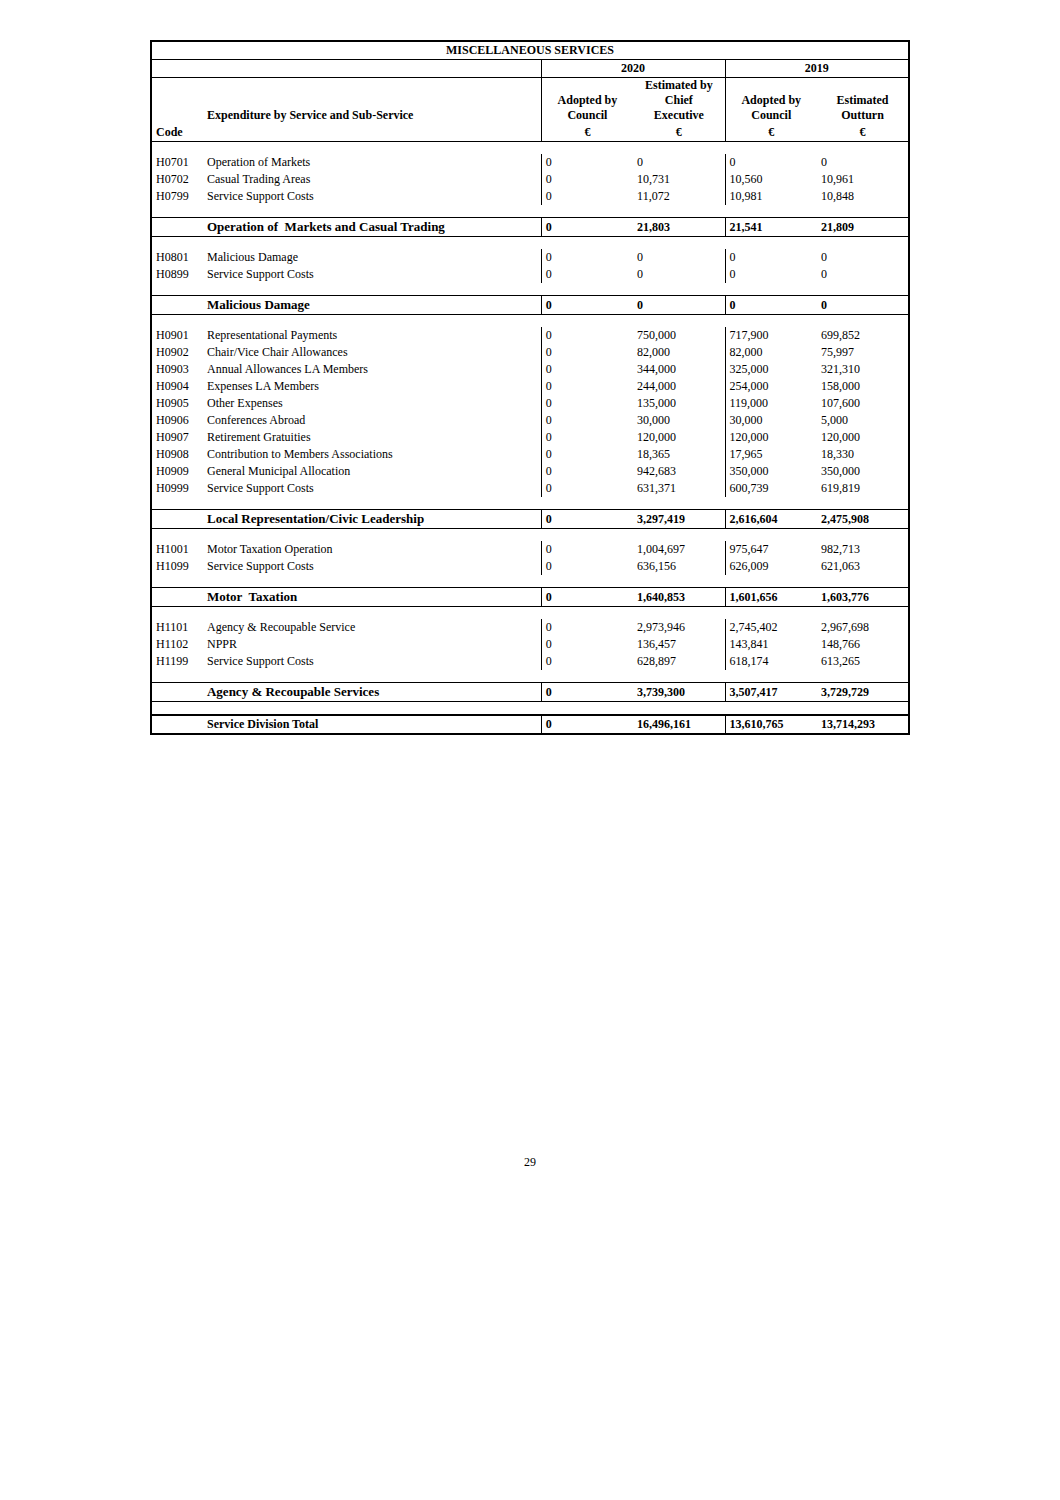| MISCELLANEOUS SERVICES |
| | | 2020 | 2019 |
| | | | Estimated by | | |
| | | Adopted by | Chief | Adopted by | Estimated |
| | Expenditure by Service and Sub-Service | Council | Executive | Council | Outturn |
| Code | | € | € | € | € |
| H0701 | Operation of Markets | 0 | 0 | 0 | 0 |
| H0702 | Casual Trading Areas | 0 | 10,731 | 10,560 | 10,961 |
| H0799 | Service Support Costs | 0 | 11,072 | 10,981 | 10,848 |
| | Operation of Markets and Casual Trading | 0 | 21,803 | 21,541 | 21,809 |
| H0801 | Malicious Damage | 0 | 0 | 0 | 0 |
| H0899 | Service Support Costs | 0 | 0 | 0 | 0 |
| | Malicious Damage | 0 | 0 | 0 | 0 |
| H0901 | Representational Payments | 0 | 750,000 | 717,900 | 699,852 |
| H0902 | Chair/Vice Chair Allowances | 0 | 82,000 | 82,000 | 75,997 |
| H0903 | Annual Allowances LA Members | 0 | 344,000 | 325,000 | 321,310 |
| H0904 | Expenses LA Members | 0 | 244,000 | 254,000 | 158,000 |
| H0905 | Other Expenses | 0 | 135,000 | 119,000 | 107,600 |
| H0906 | Conferences Abroad | 0 | 30,000 | 30,000 | 5,000 |
| H0907 | Retirement Gratuities | 0 | 120,000 | 120,000 | 120,000 |
| H0908 | Contribution to Members Associations | 0 | 18,365 | 17,965 | 18,330 |
| H0909 | General Municipal Allocation | 0 | 942,683 | 350,000 | 350,000 |
| H0999 | Service Support Costs | 0 | 631,371 | 600,739 | 619,819 |
| | Local Representation/Civic Leadership | 0 | 3,297,419 | 2,616,604 | 2,475,908 |
| H1001 | Motor Taxation Operation | 0 | 1,004,697 | 975,647 | 982,713 |
| H1099 | Service Support Costs | 0 | 636,156 | 626,009 | 621,063 |
| | Motor Taxation | 0 | 1,640,853 | 1,601,656 | 1,603,776 |
| H1101 | Agency & Recoupable Service | 0 | 2,973,946 | 2,745,402 | 2,967,698 |
| H1102 | NPPR | 0 | 136,457 | 143,841 | 148,766 |
| H1199 | Service Support Costs | 0 | 628,897 | 618,174 | 613,265 |
| | Agency & Recoupable Services | 0 | 3,739,300 | 3,507,417 | 3,729,729 |
| | Service Division Total | 0 | 16,496,161 | 13,610,765 | 13,714,293 |
29